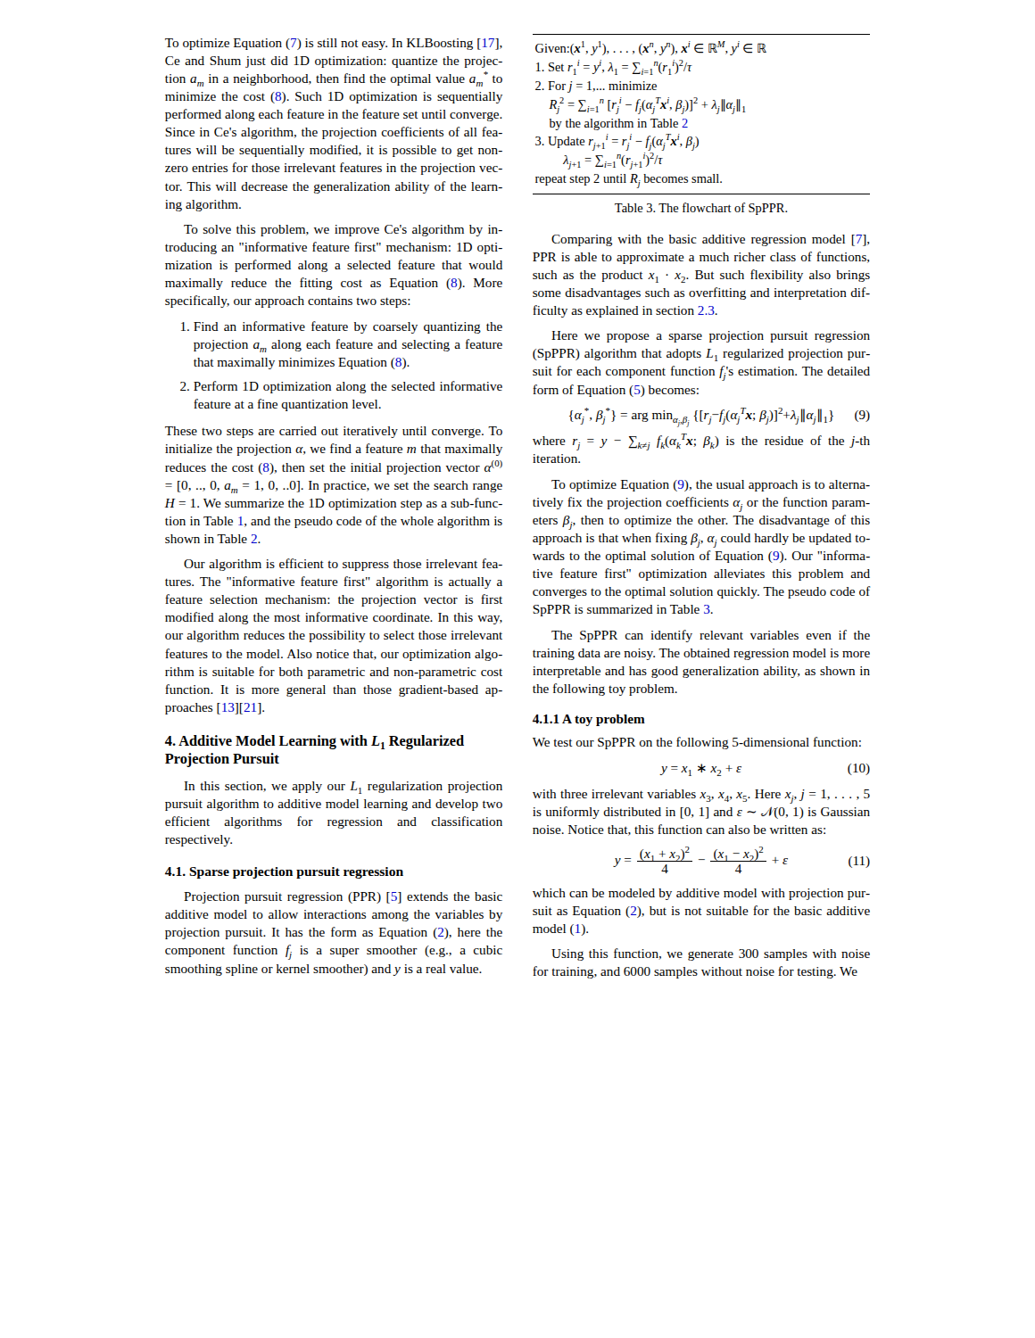To optimize Equation (7) is still not easy. In KLBoosting [17], Ce and Shum just did 1D optimization: quantize the projection am in a neighborhood, then find the optimal value am* to minimize the cost (8). Such 1D optimization is sequentially performed along each feature in the feature set until converge. Since in Ce's algorithm, the projection coefficients of all features will be sequentially modified, it is possible to get nonzero entries for those irrelevant features in the projection vector. This will decrease the generalization ability of the learning algorithm.
To solve this problem, we improve Ce's algorithm by introducing an "informative feature first" mechanism: 1D optimization is performed along a selected feature that would maximally reduce the fitting cost as Equation (8). More specifically, our approach contains two steps:
Find an informative feature by coarsely quantizing the projection am along each feature and selecting a feature that maximally minimizes Equation (8).
Perform 1D optimization along the selected informative feature at a fine quantization level.
These two steps are carried out iteratively until converge. To initialize the projection α, we find a feature m that maximally reduces the cost (8), then set the initial projection vector α(0) = [0, .., 0, am = 1, 0, ..0]. In practice, we set the search range H = 1. We summarize the 1D optimization step as a sub-function in Table 1, and the pseudo code of the whole algorithm is shown in Table 2.
Our algorithm is efficient to suppress those irrelevant features. The "informative feature first" algorithm is actually a feature selection mechanism: the projection vector is first modified along the most informative coordinate. In this way, our algorithm reduces the possibility to select those irrelevant features to the model. Also notice that, our optimization algorithm is suitable for both parametric and non-parametric cost function. It is more general than those gradient-based approaches [13][21].
4. Additive Model Learning with L1 Regularized Projection Pursuit
In this section, we apply our L1 regularization projection pursuit algorithm to additive model learning and develop two efficient algorithms for regression and classification respectively.
4.1. Sparse projection pursuit regression
Projection pursuit regression (PPR) [5] extends the basic additive model to allow interactions among the variables by projection pursuit. It has the form as Equation (2), here the component function fj is a super smoother (e.g., a cubic smoothing spline or kernel smoother) and y is a real value.
Given:(x1, y1), . . . , (xn, yn), xi ∈ ℝM, yi ∈ ℝ 1. Set r1i = yi, λ1 = ∑i=1n(r1i)2/τ 2. For j = 1,... minimize Rj2 = ∑i=1n [rji − fj(αjTxi, βj)]2 + λj∥αj∥1 by the algorithm in Table 2 3. Update rj+1i = rji − fj(αjTxi, βj) λj+1 = ∑i=1n(rj+1i)2/τ repeat step 2 until Rj becomes small.
Table 3. The flowchart of SpPPR.
Comparing with the basic additive regression model [7], PPR is able to approximate a much richer class of functions, such as the product x1 · x2. But such flexibility also brings some disadvantages such as overfitting and interpretation difficulty as explained in section 2.3.
Here we propose a sparse projection pursuit regression (SpPPR) algorithm that adopts L1 regularized projection pursuit for each component function fj's estimation. The detailed form of Equation (5) becomes:
{αj*, βj*} = arg minαj,βj {[rj−fj(αjTx; βj)]2+λj∥αj∥1} (9)
where rj = y − ∑k≠j fk(αkTx; βk) is the residue of the j-th iteration.
To optimize Equation (9), the usual approach is to alternatively fix the projection coefficients αj or the function parameters βj, then to optimize the other. The disadvantage of this approach is that when fixing βj, αj could hardly be updated towards to the optimal solution of Equation (9). Our "informative feature first" optimization alleviates this problem and converges to the optimal solution quickly. The pseudo code of SpPPR is summarized in Table 3.
The SpPPR can identify relevant variables even if the training data are noisy. The obtained regression model is more interpretable and has good generalization ability, as shown in the following toy problem.
4.1.1 A toy problem
We test our SpPPR on the following 5-dimensional function:
y = x1 ∗ x2 + ε (10)
with three irrelevant variables x3, x4, x5. Here xj, j = 1, . . . , 5 is uniformly distributed in [0, 1] and ε ∼ 𝒩(0, 1) is Gaussian noise. Notice that, this function can also be written as:
y = (x1 + x2)24 − (x1 − x2)24 + ε (11)
which can be modeled by additive model with projection pursuit as Equation (2), but is not suitable for the basic additive model (1).
Using this function, we generate 300 samples with noise for training, and 6000 samples without noise for testing. We